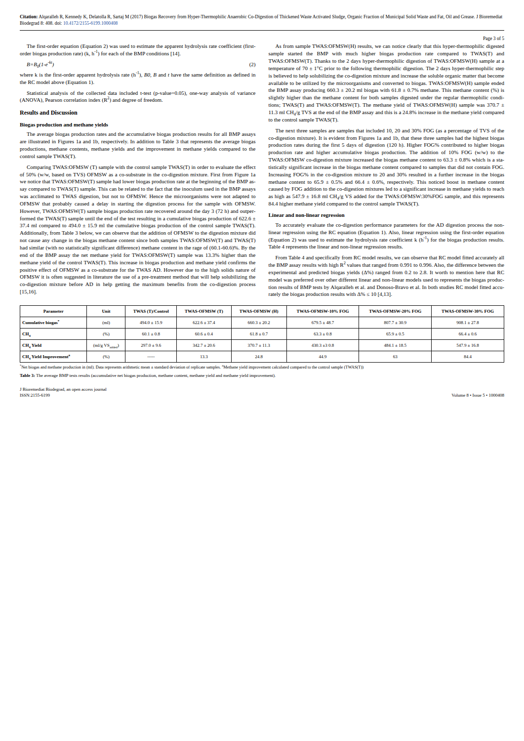Citation: Alqaralleh R, Kennedy K, Delatolla R, Sartaj M (2017) Biogas Recovery from Hyper-Thermophilic Anaerobic Co-Digestion of Thickened Waste Activated Sludge, Organic Fraction of Municipal Solid Waste and Fat, Oil and Grease. J Bioremediat Biodegrad 8: 408. doi: 10.4172/2155-6199.1000408
Page 3 of 5
The first-order equation (Equation 2) was used to estimate the apparent hydrolysis rate coefficient (first-order biogas production rate) (k, h-1) for each of the BMP conditions [14].
B=B0(1-e-kt)(2)
where k is the first-order apparent hydrolysis rate (h-1), B0, B and t have the same definition as defined in the RC model above (Equation 1).
Statistical analysis of the collected data included t-test (p-value=0.05), one-way analysis of variance (ANOVA), Pearson correlation index (R2) and degree of freedom.
Results and Discussion
Biogas production and methane yields
The average biogas production rates and the accumulative biogas production results for all BMP assays are illustrated in Figures 1a and 1b, respectively. In addition to Table 3 that represents the average biogas productions, methane contents, methane yields and the improvement in methane yields compared to the control sample TWAS(T).
Comparing TWAS:OFMSW (T) sample with the control sample TWAS(T) in order to evaluate the effect of 50% (w/w, based on TVS) OFMSW as a co-substrate in the co-digestion mixture. First from Figure 1a we notice that TWAS:OFMSW(T) sample had lower biogas production rate at the beginning of the BMP assay compared to TWAS(T) sample. This can be related to the fact that the inoculum used in the BMP assays was acclimated to TWAS digestion, but not to OFMSW. Hence the microorganisms were not adapted to OFMSW that probably caused a delay in starting the digestion process for the sample with OFMSW. However, TWAS:OFMSW(T) sample biogas production rate recovered around the day 3 (72 h) and outperformed the TWAS(T) sample until the end of the test resulting in a cumulative biogas production of 622.6 ± 37.4 ml compared to 494.0 ± 15.9 ml the cumulative biogas production of the control sample TWAS(T). Additionally, from Table 3 below, we can observe that the addition of OFMSW to the digestion mixture did not cause any change in the biogas methane content since both samples TWAS:OFMSW(T) and TWAS(T) had similar (with no statistically significant difference) methane content in the rage of (60.1-60.6)%. By the end of the BMP assay the net methane yield for TWAS:OFMSW(T) sample was 13.3% higher than the methane yield of the control TWAS(T). This increase in biogas production and methane yield confirms the positive effect of OFMSW as a co-substrate for the TWAS AD. However due to the high solids nature of OFMSW it is often suggested in literature the use of a pre-treatment method that will help solubilizing the co-digestion mixture before AD in help getting the maximum benefits from the co-digestion process [15,16].
As from sample TWAS:OFMSW(H) results, we can notice clearly that this hyper-thermophilic digested sample started the BMP with much higher biogas production rate compared to TWAS(T) and TWAS:OFMSW(T). Thanks to the 2 days hyper-thermophilic digestion of TWAS:OFMSW(H) sample at a temperature of 70 ± 1°C prior to the following thermophilic digestion. The 2 days hyper-thermophilic step is believed to help solubilizing the co-digestion mixture and increase the soluble organic matter that become available to be utilized by the microorganisms and converted to biogas. TWAS:OFMSW(H) sample ended the BMP assay producing 660.3 ± 20.2 ml biogas with 61.8 ± 0.7% methane. This methane content (%) is slightly higher than the methane content for both samples digested under the regular thermophilic conditions; TWAS(T) and TWAS:OFMSW(T). The methane yield of TWAS:OFMSW(H) sample was 370.7 ± 11.3 ml CH4/g TVS at the end of the BMP assay and this is a 24.8% increase in the methane yield compared to the control sample TWAS(T).
The next three samples are samples that included 10, 20 and 30% FOG (as a percentage of TVS of the co-digestion mixture). It is evident from Figures 1a and 1b, that these three samples had the highest biogas production rates during the first 5 days of digestion (120 h). Higher FOG% contributed to higher biogas production rate and higher accumulative biogas production. The addition of 10% FOG (w/w) to the TWAS:OFMSW co-digestion mixture increased the biogas methane content to 63.3 ± 0.8% which is a statistically significant increase in the biogas methane content compared to samples that did not contain FOG. Increasing FOG% in the co-digestion mixture to 20 and 30% resulted in a further increase in the biogas methane content to 65.9 ± 0.5% and 66.4 ± 0.6%, respectively. This noticed boost in methane content caused by FOG addition to the co-digestion mixtures led to a significant increase in methane yields to reach as high as 547.9 ± 16.8 ml CH4/g VS added for the TWAS:OFMSW:30%FOG sample, and this represents 84.4 higher methane yield compared to the control sample TWAS(T).
Linear and non-linear regression
To accurately evaluate the co-digestion performance parameters for the AD digestion process the non-linear regression using the RC equation (Equation 1). Also, linear regression using the first-order equation (Equation 2) was used to estimate the hydrolysis rate coefficient k (h-1) for the biogas production results. Table 4 represents the linear and non-linear regression results.
From Table 4 and specifically from RC model results, we can observe that RC model fitted accurately all the BMP assay results with high R2 values that ranged from 0.991 to 0.996. Also, the difference between the experimental and predicted biogas yields (Δ%) ranged from 0.2 to 2.8. It worth to mention here that RC model was preferred over other different linear and non-linear models used to represents the biogas production results of BMP tests by Alqaralleh et al. and Donoso-Bravo et al. In both studies RC model fitted accurately the biogas production results with Δ% ≤ 10 [4,13].
| Parameter | Unit | TWAS (T)/Control | TWAS-OFMSW (T) | TWAS-OFMSW (H) | TWAS-OFMSW-10% FOG | TWAS-OFMSW-20% FOG | TWAS-OFMSW-30% FOG |
| --- | --- | --- | --- | --- | --- | --- | --- |
| Cumulative biogas * | (ml) | 494.0 ± 15.9 | 622.6 ± 37.4 | 660.3 ± 20.2 | 679.5 ± 48.7 | 807.7 ± 30.9 | 908.1 ± 27.8 |
| CH 4 | (%) | 60.1 ± 0.8 | 60.6 ± 0.4 | 61.8 ± 0.7 | 63.3 ± 0.8 | 65.9 ± 0.5 | 66.4 ± 0.6 |
| CH 4 Yield | (ml/g VS added ) | 297.0 ± 9.6 | 342.7 ± 20.6 | 370.7 ± 11.3 | 430.3 ±3 0.8 | 484.1 ± 18.5 | 547.9 ± 16.8 |
| CH 4 Yield Improvement a | (%) | ----- | 13.3 | 24.8 | 44.9 | 63 | 84.4 |
*Net biogas and methane production in (ml). Data represents arithmetic mean ± standard deviation of replicate samples. aMethane yield improvement calculated compared to the control sample (TWAS(T))
Table 3: The average BMP tests results (accumulative net biogas production, methane content, methane yield and methane yield improvement).
J Bioremediat Biodegrad, an open access journal
ISSN:2155-6199
Volume 8 • Issue 5 • 1000408